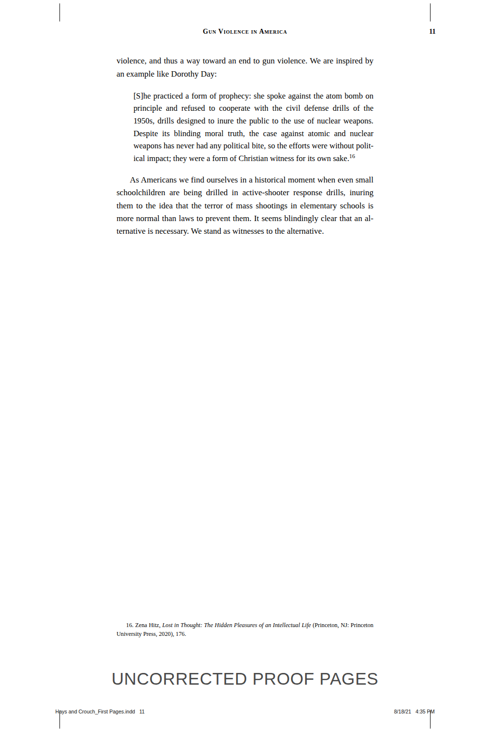Gun Violence in America 11
violence, and thus a way toward an end to gun violence. We are inspired by an example like Dorothy Day:
[S]he practiced a form of prophecy: she spoke against the atom bomb on principle and refused to cooperate with the civil defense drills of the 1950s, drills designed to inure the public to the use of nuclear weapons. Despite its blinding moral truth, the case against atomic and nuclear weapons has never had any political bite, so the efforts were without political impact; they were a form of Christian witness for its own sake.16
As Americans we find ourselves in a historical moment when even small schoolchildren are being drilled in active-shooter response drills, inuring them to the idea that the terror of mass shootings in elementary schools is more normal than laws to prevent them. It seems blindingly clear that an alternative is necessary. We stand as witnesses to the alternative.
16. Zena Hitz, Lost in Thought: The Hidden Pleasures of an Intellectual Life (Princeton, NJ: Princeton University Press, 2020), 176.
UNCORRECTED PROOF PAGES
Hays and Crouch_First Pages.indd 11 8/18/21 4:35 PM